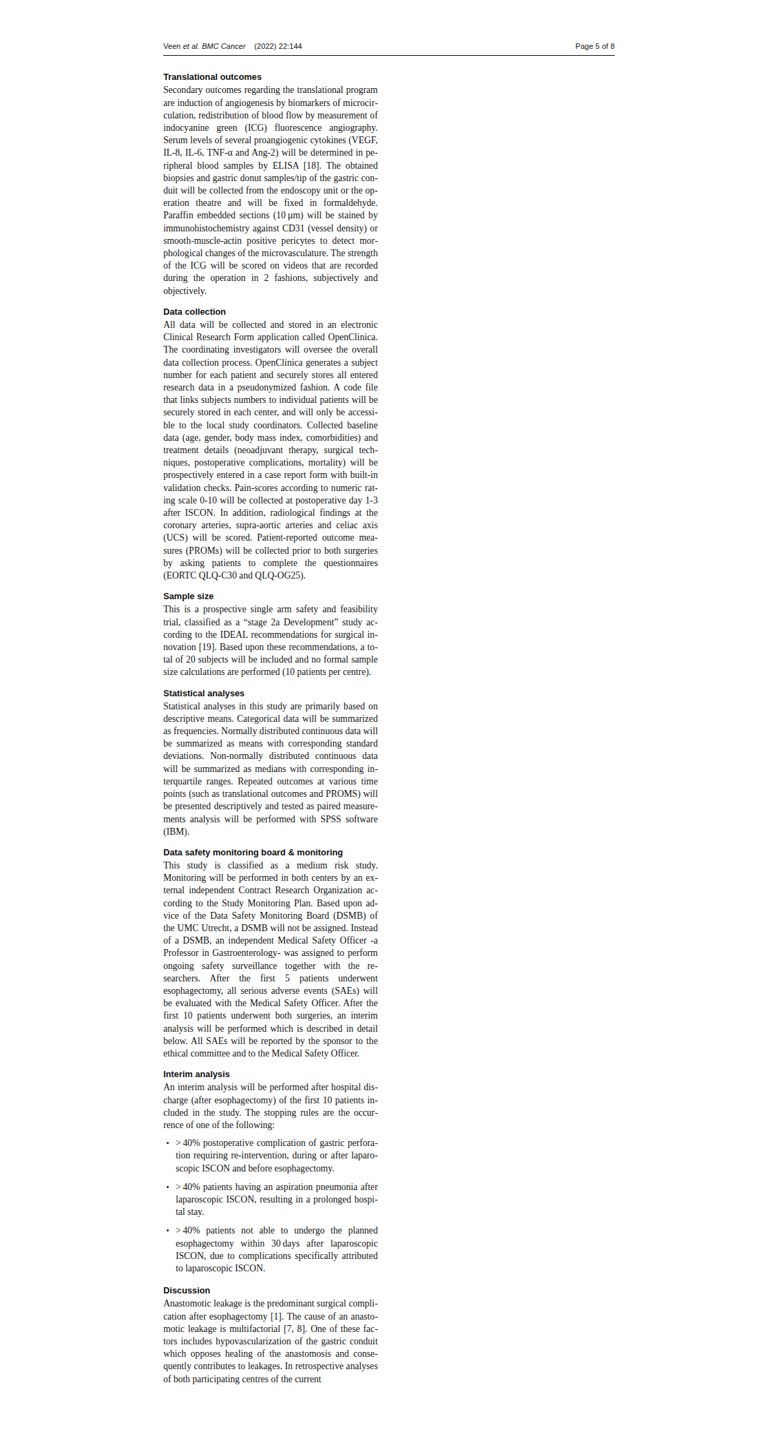Veen et al. BMC Cancer (2022) 22:144
Page 5 of 8
Translational outcomes
Secondary outcomes regarding the translational program are induction of angiogenesis by biomarkers of microcirculation, redistribution of blood flow by measurement of indocyanine green (ICG) fluorescence angiography. Serum levels of several proangiogenic cytokines (VEGF, IL-8, IL-6, TNF-α and Ang-2) will be determined in peripheral blood samples by ELISA [18]. The obtained biopsies and gastric donut samples/tip of the gastric conduit will be collected from the endoscopy unit or the operation theatre and will be fixed in formaldehyde. Paraffin embedded sections (10 µm) will be stained by immunohistochemistry against CD31 (vessel density) or smooth-muscle-actin positive pericytes to detect morphological changes of the microvasculature. The strength of the ICG will be scored on videos that are recorded during the operation in 2 fashions, subjectively and objectively.
Data collection
All data will be collected and stored in an electronic Clinical Research Form application called OpenClinica. The coordinating investigators will oversee the overall data collection process. OpenClinica generates a subject number for each patient and securely stores all entered research data in a pseudonymized fashion. A code file that links subjects numbers to individual patients will be securely stored in each center, and will only be accessible to the local study coordinators. Collected baseline data (age, gender, body mass index, comorbidities) and treatment details (neoadjuvant therapy, surgical techniques, postoperative complications, mortality) will be prospectively entered in a case report form with built-in validation checks. Pain-scores according to numeric rating scale 0-10 will be collected at postoperative day 1-3 after ISCON. In addition, radiological findings at the coronary arteries, supra-aortic arteries and celiac axis (UCS) will be scored. Patient-reported outcome measures (PROMs) will be collected prior to both surgeries by asking patients to complete the questionnaires (EORTC QLQ-C30 and QLQ-OG25).
Sample size
This is a prospective single arm safety and feasibility trial, classified as a “stage 2a Development” study according to the IDEAL recommendations for surgical innovation [19]. Based upon these recommendations, a total of 20 subjects will be included and no formal sample size calculations are performed (10 patients per centre).
Statistical analyses
Statistical analyses in this study are primarily based on descriptive means. Categorical data will be summarized as frequencies. Normally distributed continuous data will be summarized as means with corresponding standard deviations. Non-normally distributed continuous data will be summarized as medians with corresponding interquartile ranges. Repeated outcomes at various time points (such as translational outcomes and PROMS) will be presented descriptively and tested as paired measurements analysis will be performed with SPSS software (IBM).
Data safety monitoring board & monitoring
This study is classified as a medium risk study. Monitoring will be performed in both centers by an external independent Contract Research Organization according to the Study Monitoring Plan. Based upon advice of the Data Safety Monitoring Board (DSMB) of the UMC Utrecht, a DSMB will not be assigned. Instead of a DSMB, an independent Medical Safety Officer -a Professor in Gastroenterology- was assigned to perform ongoing safety surveillance together with the researchers. After the first 5 patients underwent esophagectomy, all serious adverse events (SAEs) will be evaluated with the Medical Safety Officer. After the first 10 patients underwent both surgeries, an interim analysis will be performed which is described in detail below. All SAEs will be reported by the sponsor to the ethical committee and to the Medical Safety Officer.
Interim analysis
An interim analysis will be performed after hospital discharge (after esophagectomy) of the first 10 patients included in the study. The stopping rules are the occurrence of one of the following:
> 40% postoperative complication of gastric perforation requiring re-intervention, during or after laparoscopic ISCON and before esophagectomy.
> 40% patients having an aspiration pneumonia after laparoscopic ISCON, resulting in a prolonged hospital stay.
> 40% patients not able to undergo the planned esophagectomy within 30 days after laparoscopic ISCON, due to complications specifically attributed to laparoscopic ISCON.
Discussion
Anastomotic leakage is the predominant surgical complication after esophagectomy [1]. The cause of an anastomotic leakage is multifactorial [7, 8]. One of these factors includes hypovascularization of the gastric conduit which opposes healing of the anastomosis and consequently contributes to leakages. In retrospective analyses of both participating centres of the current